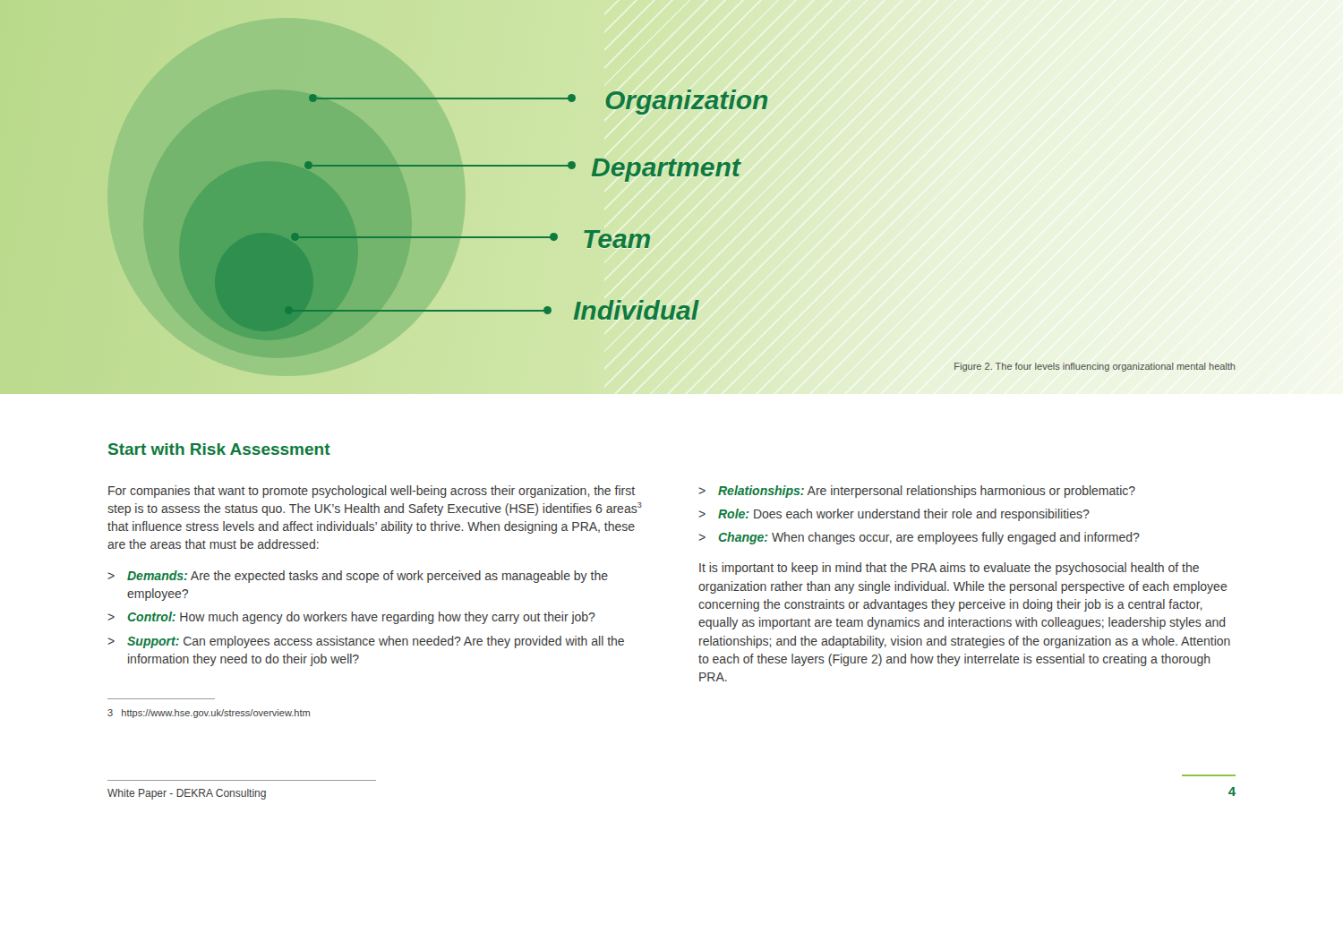Organization
Department
Team
Individual
Figure 2. The four levels influencing organizational mental health
Start with Risk Assessment
For companies that want to promote psychological well-being across their organization, the first step is to assess the status quo. The UK’s Health and Safety Executive (HSE) identifies 6 areas3 that influence stress levels and affect individuals’ ability to thrive. When designing a PRA, these are the areas that must be addressed:
Demands: Are the expected tasks and scope of work perceived as manageable by the employee?
Control: How much agency do workers have regarding how they carry out their job?
Support: Can employees access assistance when needed? Are they provided with all the information they need to do their job well?
3 https://www.hse.gov.uk/stress/overview.htm
Relationships: Are interpersonal relationships harmonious or problematic?
Role: Does each worker understand their role and responsibilities?
Change: When changes occur, are employees fully engaged and informed?
It is important to keep in mind that the PRA aims to evaluate the psychosocial health of the organization rather than any single individual. While the personal perspective of each employee concerning the constraints or advantages they perceive in doing their job is a central factor, equally as important are team dynamics and interactions with colleagues; leadership styles and relationships; and the adaptability, vision and strategies of the organization as a whole. Attention to each of these layers (Figure 2) and how they interrelate is essential to creating a thorough PRA.
White Paper - DEKRA Consulting
4